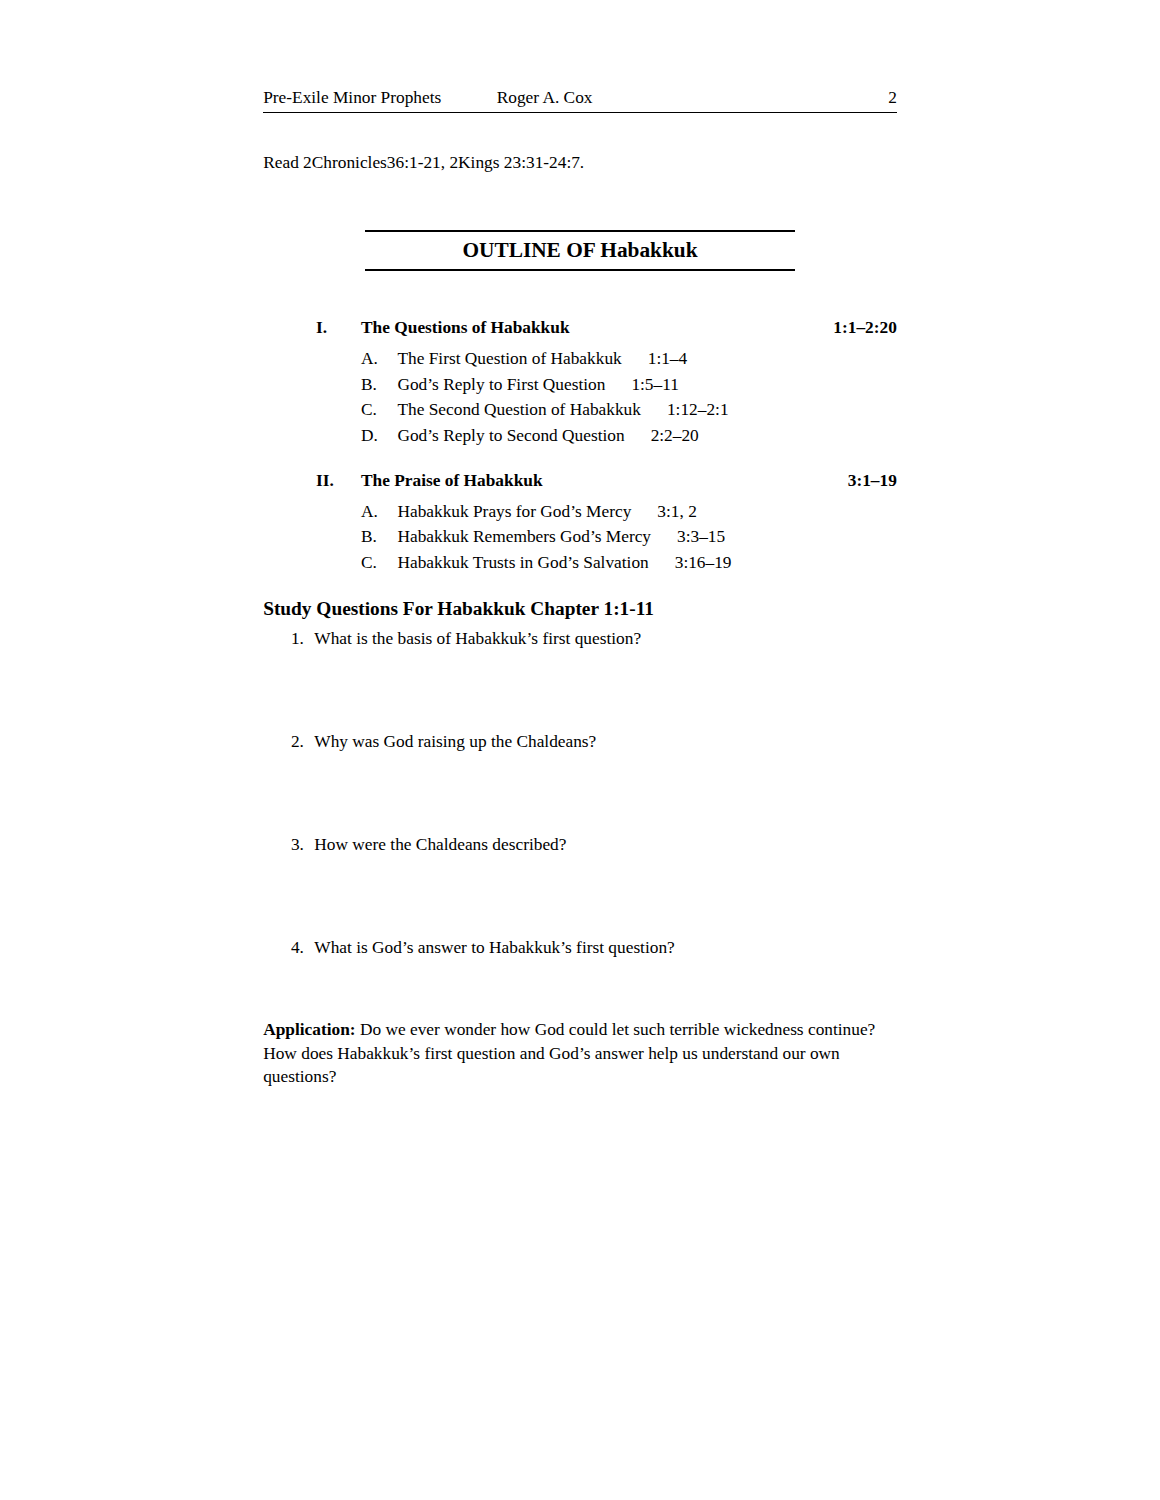Pre-Exile Minor Prophets Roger A. Cox 2
Read 2Chronicles36:1-21, 2Kings 23:31-24:7.
OUTLINE OF Habakkuk
I. The Questions of Habakkuk 1:1–2:20
A. The First Question of Habakkuk 1:1–4
B. God’s Reply to First Question 1:5–11
C. The Second Question of Habakkuk 1:12–2:1
D. God’s Reply to Second Question 2:2–20
II. The Praise of Habakkuk 3:1–19
A. Habakkuk Prays for God’s Mercy 3:1, 2
B. Habakkuk Remembers God’s Mercy 3:3–15
C. Habakkuk Trusts in God’s Salvation 3:16–19
Study Questions For Habakkuk Chapter 1:1-11
What is the basis of Habakkuk’s first question?
Why was God raising up the Chaldeans?
How were the Chaldeans described?
What is God’s answer to Habakkuk’s first question?
Application: Do we ever wonder how God could let such terrible wickedness continue? How does Habakkuk’s first question and God’s answer help us understand our own questions?